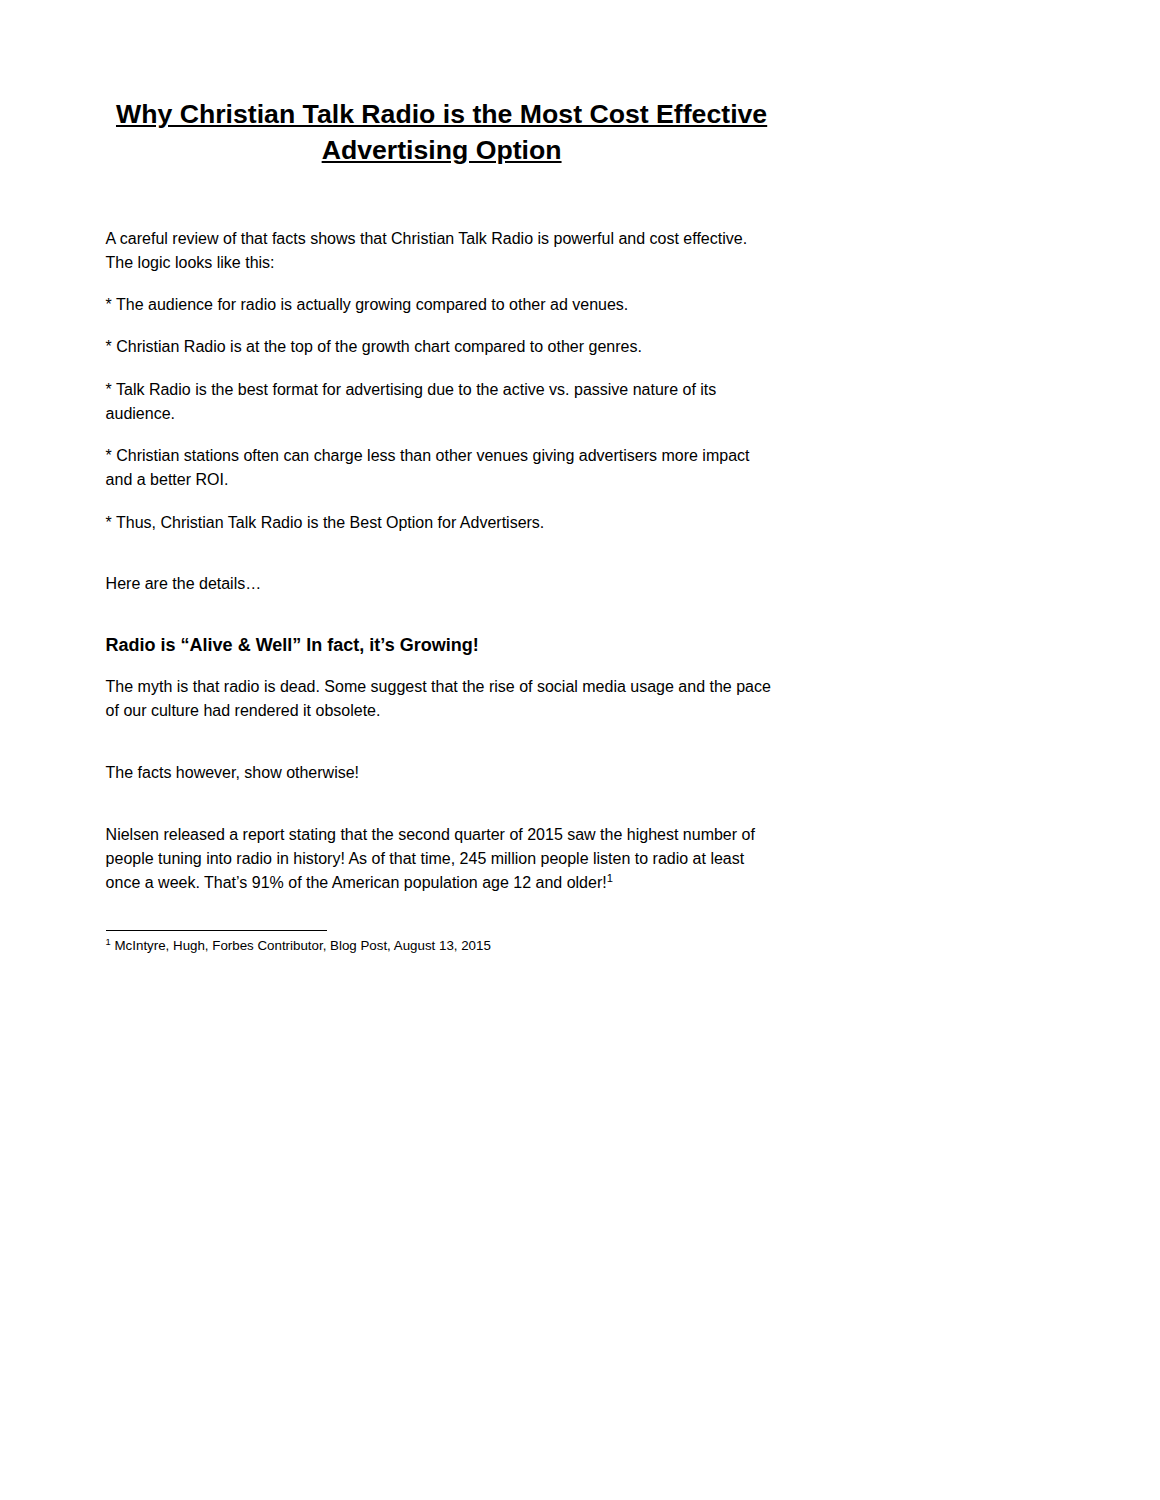Why Christian Talk Radio is the Most Cost Effective Advertising Option
A careful review of that facts shows that Christian Talk Radio is powerful and cost effective. The logic looks like this:
* The audience for radio is actually growing compared to other ad venues.
* Christian Radio is at the top of the growth chart compared to other genres.
* Talk Radio is the best format for advertising due to the active vs. passive nature of its audience.
* Christian stations often can charge less than other venues giving advertisers more impact and a better ROI.
* Thus, Christian Talk Radio is the Best Option for Advertisers.
Here are the details…
Radio is “Alive & Well” In fact, it’s Growing!
The myth is that radio is dead. Some suggest that the rise of social media usage and the pace of our culture had rendered it obsolete.
The facts however, show otherwise!
Nielsen released a report stating that the second quarter of 2015 saw the highest number of people tuning into radio in history! As of that time, 245 million people listen to radio at least once a week. That’s 91% of the American population age 12 and older!1
1 McIntyre, Hugh, Forbes Contributor, Blog Post, August 13, 2015